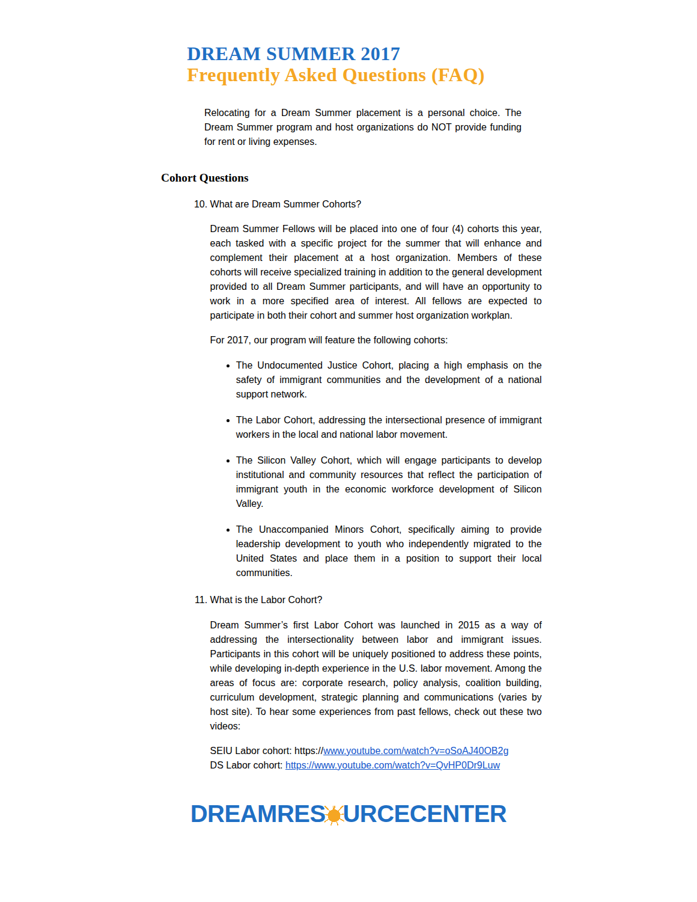DREAM SUMMER 2017
Frequently Asked Questions (FAQ)
Relocating for a Dream Summer placement is a personal choice. The Dream Summer program and host organizations do NOT provide funding for rent or living expenses.
Cohort Questions
What are Dream Summer Cohorts?
Dream Summer Fellows will be placed into one of four (4) cohorts this year, each tasked with a specific project for the summer that will enhance and complement their placement at a host organization. Members of these cohorts will receive specialized training in addition to the general development provided to all Dream Summer participants, and will have an opportunity to work in a more specified area of interest. All fellows are expected to participate in both their cohort and summer host organization workplan.
For 2017, our program will feature the following cohorts:
The Undocumented Justice Cohort, placing a high emphasis on the safety of immigrant communities and the development of a national support network.
The Labor Cohort, addressing the intersectional presence of immigrant workers in the local and national labor movement.
The Silicon Valley Cohort, which will engage participants to develop institutional and community resources that reflect the participation of immigrant youth in the economic workforce development of Silicon Valley.
The Unaccompanied Minors Cohort, specifically aiming to provide leadership development to youth who independently migrated to the United States and place them in a position to support their local communities.
What is the Labor Cohort?
Dream Summer’s first Labor Cohort was launched in 2015 as a way of addressing the intersectionality between labor and immigrant issues. Participants in this cohort will be uniquely positioned to address these points, while developing in-depth experience in the U.S. labor movement. Among the areas of focus are: corporate research, policy analysis, coalition building, curriculum development, strategic planning and communications (varies by host site). To hear some experiences from past fellows, check out these two videos:
SEIU Labor cohort: https://www.youtube.com/watch?v=oSoAJ40OB2g
DS Labor cohort: https://www.youtube.com/watch?v=QvHP0Dr9Luw
DREAMRES URCE CENTER